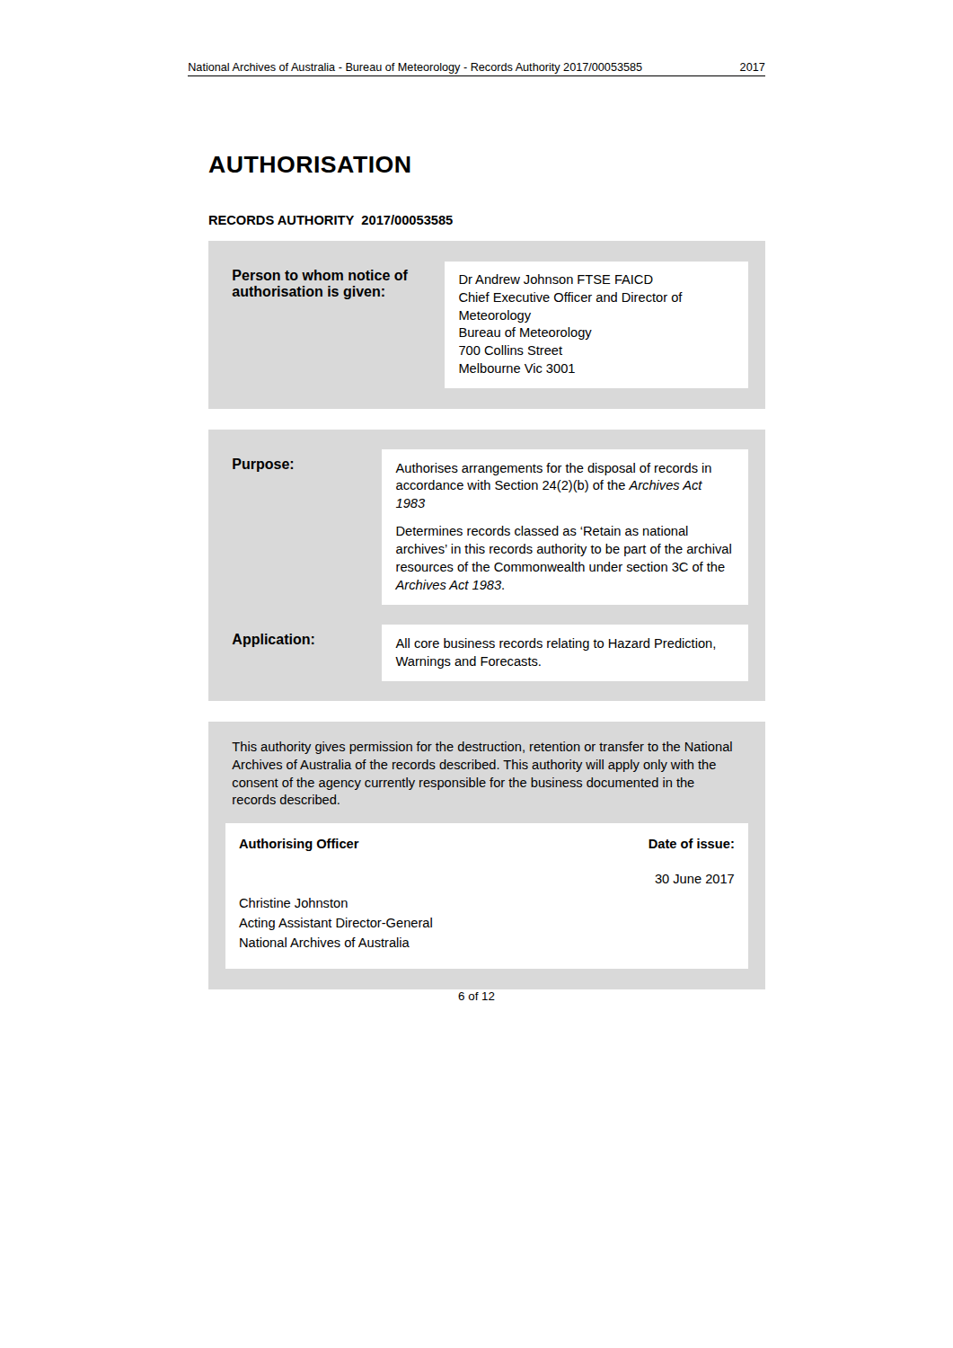National Archives of Australia - Bureau of Meteorology - Records Authority 2017/00053585
2017
AUTHORISATION
RECORDS AUTHORITY 2017/00053585
Person to whom notice of authorisation is given:
Dr Andrew Johnson FTSE FAICD
Chief Executive Officer and Director of Meteorology
Bureau of Meteorology
700 Collins Street
Melbourne Vic 3001
Purpose:
Authorises arrangements for the disposal of records in accordance with Section 24(2)(b) of the Archives Act 1983
Determines records classed as ‘Retain as national archives’ in this records authority to be part of the archival resources of the Commonwealth under section 3C of the Archives Act 1983.
Application:
All core business records relating to Hazard Prediction, Warnings and Forecasts.
This authority gives permission for the destruction, retention or transfer to the National Archives of Australia of the records described. This authority will apply only with the consent of the agency currently responsible for the business documented in the records described.
Authorising Officer
Date of issue:
30 June 2017
Christine Johnston
Acting Assistant Director-General
National Archives of Australia
6 of 12